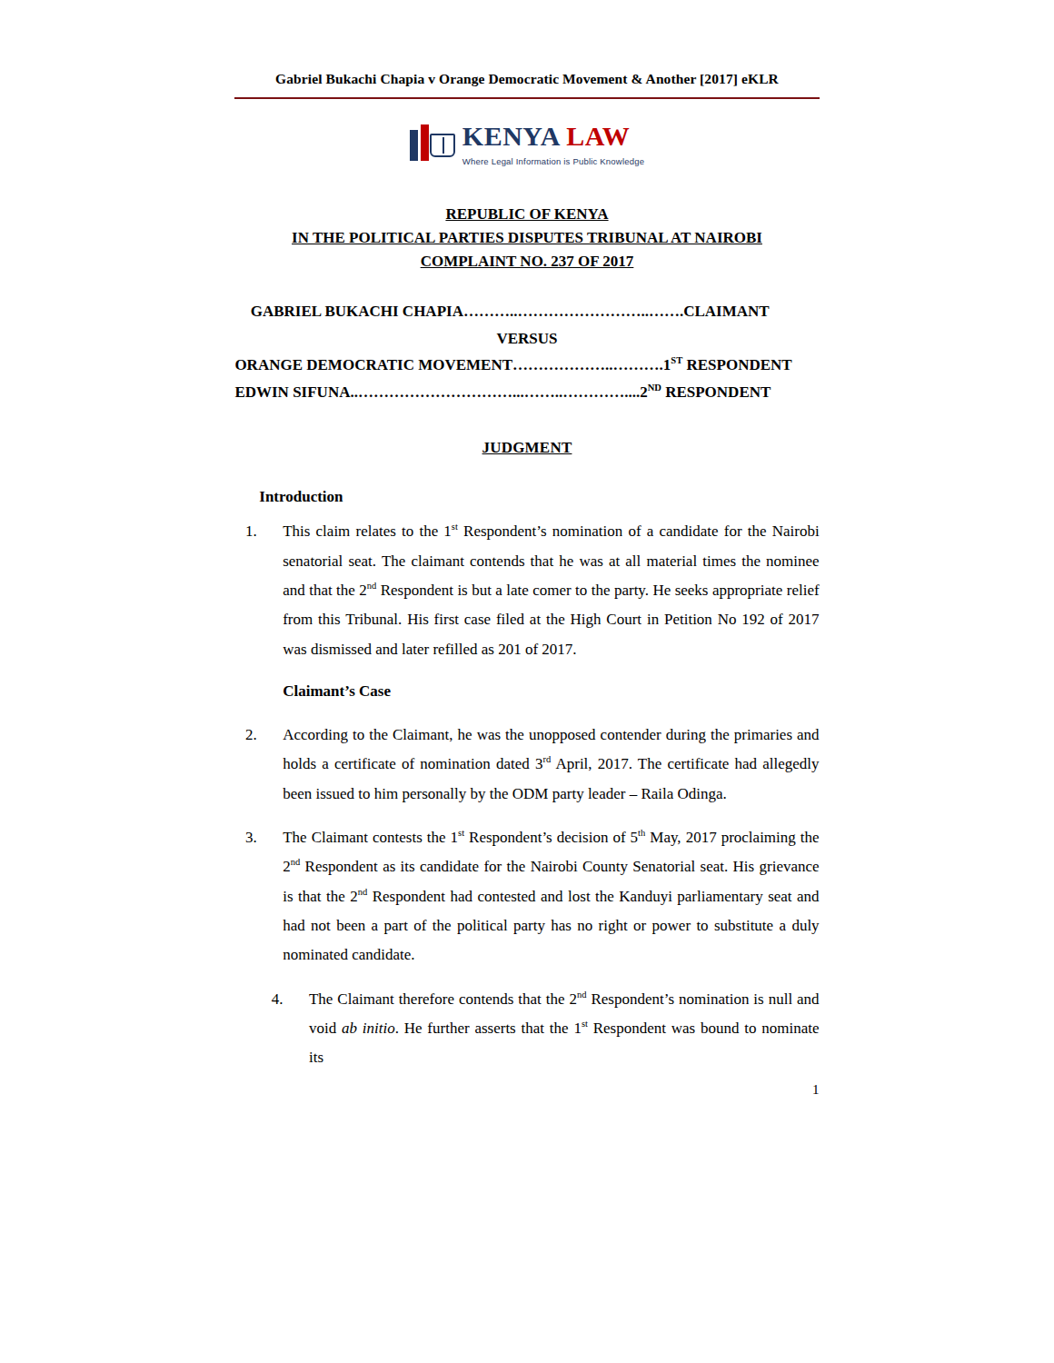Gabriel Bukachi Chapia v Orange Democratic Movement & Another [2017] eKLR
KENYA LAW
Where Legal Information is Public Knowledge
Republic of Kenya
In the Political Parties Disputes Tribunal at Nairobi
Complaint No. 237 of 2017
Gabriel Bukachi Chapia………..……………………..…….Claimant Versus Orange Democratic Movement………………..……….1st Respondent Edwin Sifuna..…………………………...……..…………....2nd Respondent
JUDGMENT
Introduction
This claim relates to the 1st Respondent’s nomination of a candidate for the Nairobi senatorial seat. The claimant contends that he was at all material times the nominee and that the 2nd Respondent is but a late comer to the party. He seeks appropriate relief from this Tribunal. His first case filed at the High Court in Petition No 192 of 2017 was dismissed and later refilled as 201 of 2017.
Claimant’s Case
According to the Claimant, he was the unopposed contender during the primaries and holds a certificate of nomination dated 3rd April, 2017. The certificate had allegedly been issued to him personally by the ODM party leader – Raila Odinga.
The Claimant contests the 1st Respondent’s decision of 5th May, 2017 proclaiming the 2nd Respondent as its candidate for the Nairobi County Senatorial seat. His grievance is that the 2nd Respondent had contested and lost the Kanduyi parliamentary seat and had not been a part of the political party has no right or power to substitute a duly nominated candidate.
The Claimant therefore contends that the 2nd Respondent’s nomination is null and void ab initio. He further asserts that the 1st Respondent was bound to nominate its
1